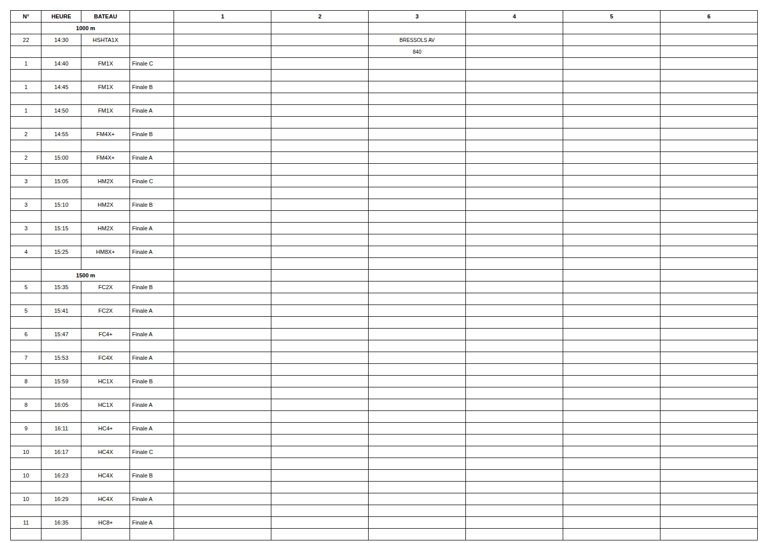| N° | HEURE | BATEAU | | 1 | 2 | 3 | 4 | 5 | 6 |
| --- | --- | --- | --- | --- | --- | --- | --- | --- | --- |
| | 1000 m | | | | | | | |
| 22 | 14:30 | HSHTA1X | | | | BRESSOLS AV | | | |
| | | | | | | 840 | | | |
| 1 | 14:40 | FM1X | Finale C | | | | | | |
| 1 | 14:45 | FM1X | Finale B | | | | | | |
| 1 | 14:50 | FM1X | Finale A | | | | | | |
| 2 | 14:55 | FM4X+ | Finale B | | | | | | |
| 2 | 15:00 | FM4X+ | Finale A | | | | | | |
| 3 | 15:05 | HM2X | Finale C | | | | | | |
| 3 | 15:10 | HM2X | Finale B | | | | | | |
| 3 | 15:15 | HM2X | Finale A | | | | | | |
| 4 | 15:25 | HM8X+ | Finale A | | | | | | |
| | 1500 m | | | | | | | |
| 5 | 15:35 | FC2X | Finale B | | | | | | |
| 5 | 15:41 | FC2X | Finale A | | | | | | |
| 6 | 15:47 | FC4+ | Finale A | | | | | | |
| 7 | 15:53 | FC4X | Finale A | | | | | | |
| 8 | 15:59 | HC1X | Finale B | | | | | | |
| 8 | 16:05 | HC1X | Finale A | | | | | | |
| 9 | 16:11 | HC4+ | Finale A | | | | | | |
| 10 | 16:17 | HC4X | Finale C | | | | | | |
| 10 | 16:23 | HC4X | Finale B | | | | | | |
| 10 | 16:29 | HC4X | Finale A | | | | | | |
| 11 | 16:35 | HC8+ | Finale A | | | | | | |